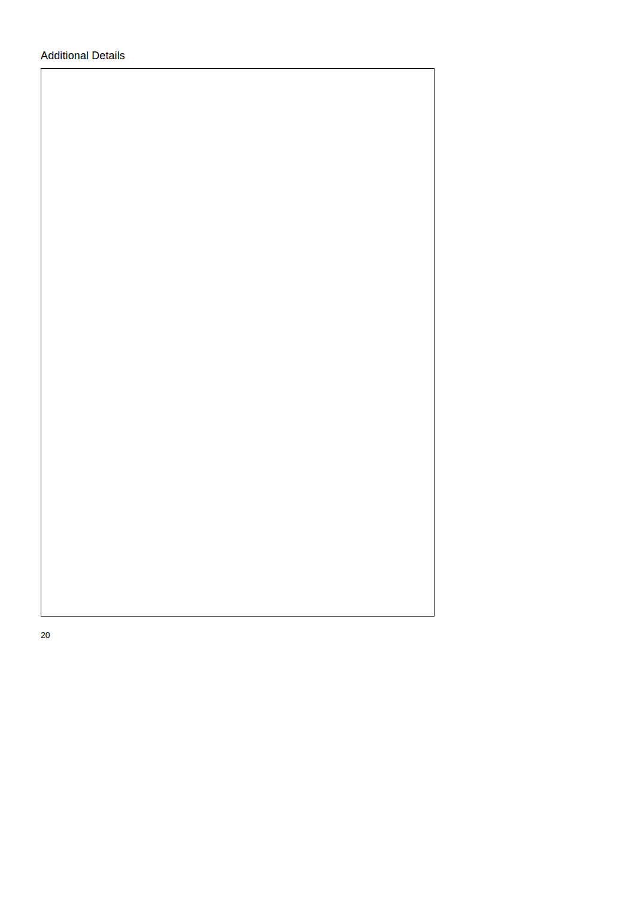Additional Details
20